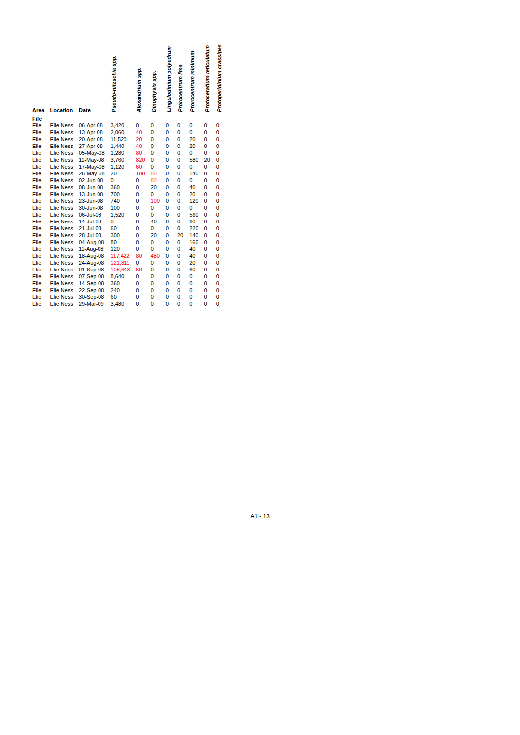| Area | Location | Date | Pseudo-nitzschia spp. | Alexandrium spp. | Dinophysis spp. | Lingulodinium polyedrum | Prorocentrum lima | Prorocentrum minimum | Protoceratium reticulatum | Protoperidinium crassipes |
| --- | --- | --- | --- | --- | --- | --- | --- | --- | --- | --- |
| Fife |
| Elie | Elie Ness | 06-Apr-08 | 3,420 | 0 | 0 | 0 | 0 | 0 | 0 | 0 |
| Elie | Elie Ness | 13-Apr-08 | 2,060 | 40 | 0 | 0 | 0 | 0 | 0 | 0 |
| Elie | Elie Ness | 20-Apr-08 | 11,520 | 20 | 0 | 0 | 0 | 20 | 0 | 0 |
| Elie | Elie Ness | 27-Apr-08 | 1,440 | 40 | 0 | 0 | 0 | 20 | 0 | 0 |
| Elie | Elie Ness | 05-May-08 | 1,280 | 80 | 0 | 0 | 0 | 0 | 0 | 0 |
| Elie | Elie Ness | 11-May-08 | 3,760 | 820 | 0 | 0 | 0 | 580 | 20 | 0 |
| Elie | Elie Ness | 17-May-08 | 1,120 | 60 | 0 | 0 | 0 | 0 | 0 | 0 |
| Elie | Elie Ness | 26-May-08 | 20 | 180 | 80 | 0 | 0 | 140 | 0 | 0 |
| Elie | Elie Ness | 02-Jun-08 | 0 | 0 | 80 | 0 | 0 | 0 | 0 | 0 |
| Elie | Elie Ness | 08-Jun-08 | 360 | 0 | 20 | 0 | 0 | 40 | 0 | 0 |
| Elie | Elie Ness | 13-Jun-08 | 700 | 0 | 0 | 0 | 0 | 20 | 0 | 0 |
| Elie | Elie Ness | 23-Jun-08 | 740 | 0 | 100 | 0 | 0 | 120 | 0 | 0 |
| Elie | Elie Ness | 30-Jun-08 | 100 | 0 | 0 | 0 | 0 | 0 | 0 | 0 |
| Elie | Elie Ness | 06-Jul-08 | 1,520 | 0 | 0 | 0 | 0 | 560 | 0 | 0 |
| Elie | Elie Ness | 14-Jul-08 | 0 | 0 | 40 | 0 | 0 | 60 | 0 | 0 |
| Elie | Elie Ness | 21-Jul-08 | 60 | 0 | 0 | 0 | 0 | 220 | 0 | 0 |
| Elie | Elie Ness | 28-Jul-08 | 300 | 0 | 20 | 0 | 20 | 140 | 0 | 0 |
| Elie | Elie Ness | 04-Aug-08 | 80 | 0 | 0 | 0 | 0 | 160 | 0 | 0 |
| Elie | Elie Ness | 11-Aug-08 | 120 | 0 | 0 | 0 | 0 | 40 | 0 | 0 |
| Elie | Elie Ness | 18-Aug-08 | 117,422 | 80 | 480 | 0 | 0 | 40 | 0 | 0 |
| Elie | Elie Ness | 24-Aug-08 | 121,811 | 0 | 0 | 0 | 0 | 20 | 0 | 0 |
| Elie | Elie Ness | 01-Sep-08 | 108,643 | 60 | 0 | 0 | 0 | 60 | 0 | 0 |
| Elie | Elie Ness | 07-Sep-08 | 8,640 | 0 | 0 | 0 | 0 | 0 | 0 | 0 |
| Elie | Elie Ness | 14-Sep-08 | 360 | 0 | 0 | 0 | 0 | 0 | 0 | 0 |
| Elie | Elie Ness | 22-Sep-08 | 240 | 0 | 0 | 0 | 0 | 0 | 0 | 0 |
| Elie | Elie Ness | 30-Sep-08 | 60 | 0 | 0 | 0 | 0 | 0 | 0 | 0 |
| Elie | Elie Ness | 29-Mar-09 | 3,480 | 0 | 0 | 0 | 0 | 0 | 0 | 0 |
A1 - 13